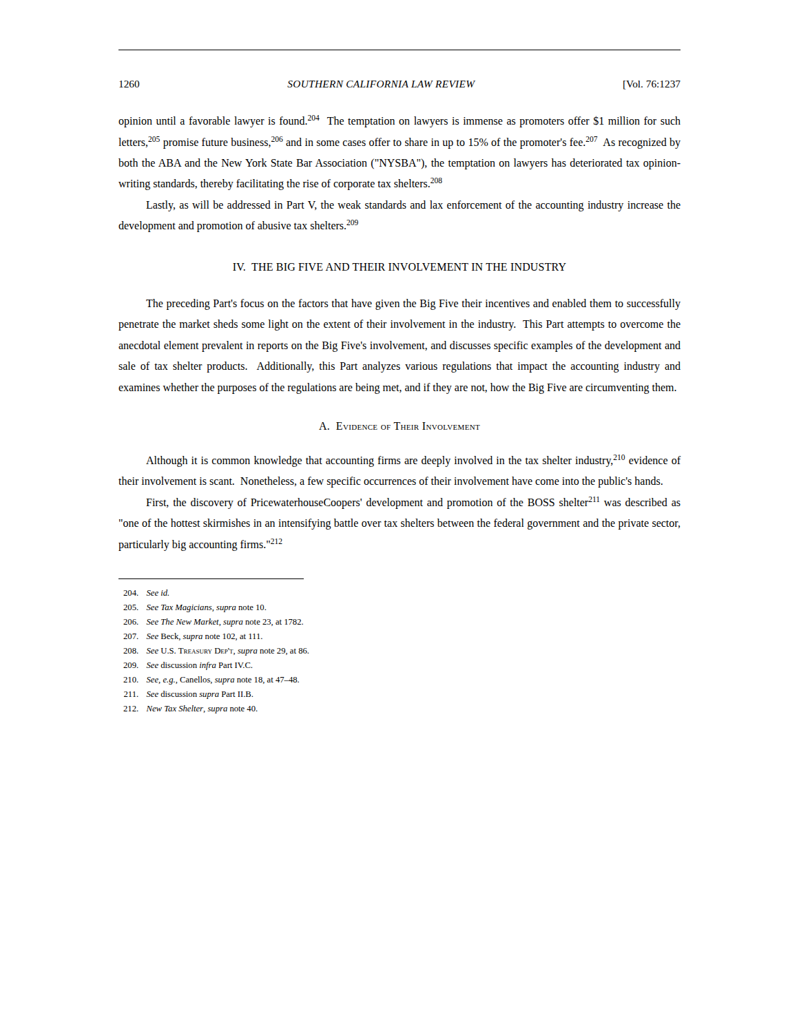1260 SOUTHERN CALIFORNIA LAW REVIEW [Vol. 76:1237
opinion until a favorable lawyer is found.204 The temptation on lawyers is immense as promoters offer $1 million for such letters,205 promise future business,206 and in some cases offer to share in up to 15% of the promoter's fee.207 As recognized by both the ABA and the New York State Bar Association ("NYSBA"), the temptation on lawyers has deteriorated tax opinion-writing standards, thereby facilitating the rise of corporate tax shelters.208
Lastly, as will be addressed in Part V, the weak standards and lax enforcement of the accounting industry increase the development and promotion of abusive tax shelters.209
IV. THE BIG FIVE AND THEIR INVOLVEMENT IN THE INDUSTRY
The preceding Part's focus on the factors that have given the Big Five their incentives and enabled them to successfully penetrate the market sheds some light on the extent of their involvement in the industry. This Part attempts to overcome the anecdotal element prevalent in reports on the Big Five's involvement, and discusses specific examples of the development and sale of tax shelter products. Additionally, this Part analyzes various regulations that impact the accounting industry and examines whether the purposes of the regulations are being met, and if they are not, how the Big Five are circumventing them.
A. Evidence of Their Involvement
Although it is common knowledge that accounting firms are deeply involved in the tax shelter industry,210 evidence of their involvement is scant. Nonetheless, a few specific occurrences of their involvement have come into the public's hands.
First, the discovery of PricewaterhouseCoopers' development and promotion of the BOSS shelter211 was described as "one of the hottest skirmishes in an intensifying battle over tax shelters between the federal government and the private sector, particularly big accounting firms."212
204. See id.
205. See Tax Magicians, supra note 10.
206. See The New Market, supra note 23, at 1782.
207. See Beck, supra note 102, at 111.
208. See U.S. Treasury Dep't, supra note 29, at 86.
209. See discussion infra Part IV.C.
210. See, e.g., Canellos, supra note 18, at 47–48.
211. See discussion supra Part II.B.
212. New Tax Shelter, supra note 40.